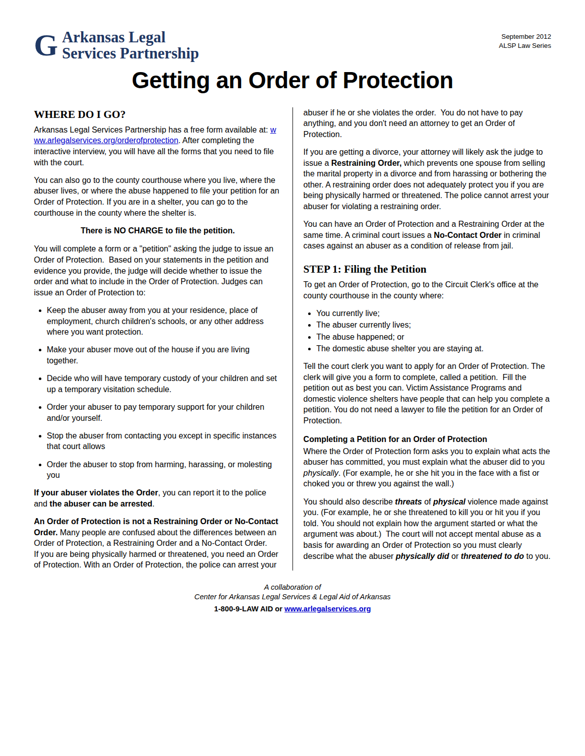G
Arkansas Legal
Services Partnership
September 2012
ALSP Law Series
Getting an Order of Protection
WHERE DO I GO?
Arkansas Legal Services Partnership has a free form available at: www.arlegalservices.org/orderofprotection. After completing the interactive interview, you will have all the forms that you need to file with the court.
You can also go to the county courthouse where you live, where the abuser lives, or where the abuse happened to file your petition for an Order of Protection. If you are in a shelter, you can go to the courthouse in the county where the shelter is.
There is NO CHARGE to file the petition.
You will complete a form or a "petition" asking the judge to issue an Order of Protection. Based on your statements in the petition and evidence you provide, the judge will decide whether to issue the order and what to include in the Order of Protection. Judges can issue an Order of Protection to:
Keep the abuser away from you at your residence, place of employment, church children's schools, or any other address where you want protection.
Make your abuser move out of the house if you are living together.
Decide who will have temporary custody of your children and set up a temporary visitation schedule.
Order your abuser to pay temporary support for your children and/or yourself.
Stop the abuser from contacting you except in specific instances that court allows
Order the abuser to stop from harming, harassing, or molesting you
If your abuser violates the Order, you can report it to the police and the abuser can be arrested.
An Order of Protection is not a Restraining Order or No-Contact Order. Many people are confused about the differences between an Order of Protection, a Restraining Order and a No-Contact Order.
If you are being physically harmed or threatened, you need an Order of Protection. With an Order of Protection, the police can arrest your abuser if he or she violates the order. You do not have to pay anything, and you don't need an attorney to get an Order of Protection.
If you are getting a divorce, your attorney will likely ask the judge to issue a Restraining Order, which prevents one spouse from selling the marital property in a divorce and from harassing or bothering the other. A restraining order does not adequately protect you if you are being physically harmed or threatened. The police cannot arrest your abuser for violating a restraining order.
You can have an Order of Protection and a Restraining Order at the same time. A criminal court issues a No-Contact Order in criminal cases against an abuser as a condition of release from jail.
STEP 1: Filing the Petition
To get an Order of Protection, go to the Circuit Clerk's office at the county courthouse in the county where:
You currently live;
The abuser currently lives;
The abuse happened; or
The domestic abuse shelter you are staying at.
Tell the court clerk you want to apply for an Order of Protection. The clerk will give you a form to complete, called a petition. Fill the petition out as best you can. Victim Assistance Programs and domestic violence shelters have people that can help you complete a petition. You do not need a lawyer to file the petition for an Order of Protection.
Completing a Petition for an Order of Protection
Where the Order of Protection form asks you to explain what acts the abuser has committed, you must explain what the abuser did to you physically. (For example, he or she hit you in the face with a fist or choked you or threw you against the wall.)
You should also describe threats of physical violence made against you. (For example, he or she threatened to kill you or hit you if you told. You should not explain how the argument started or what the argument was about.) The court will not accept mental abuse as a basis for awarding an Order of Protection so you must clearly describe what the abuser physically did or threatened to do to you.
A collaboration of
Center for Arkansas Legal Services & Legal Aid of Arkansas
1-800-9-LAW AID or www.arlegalservices.org